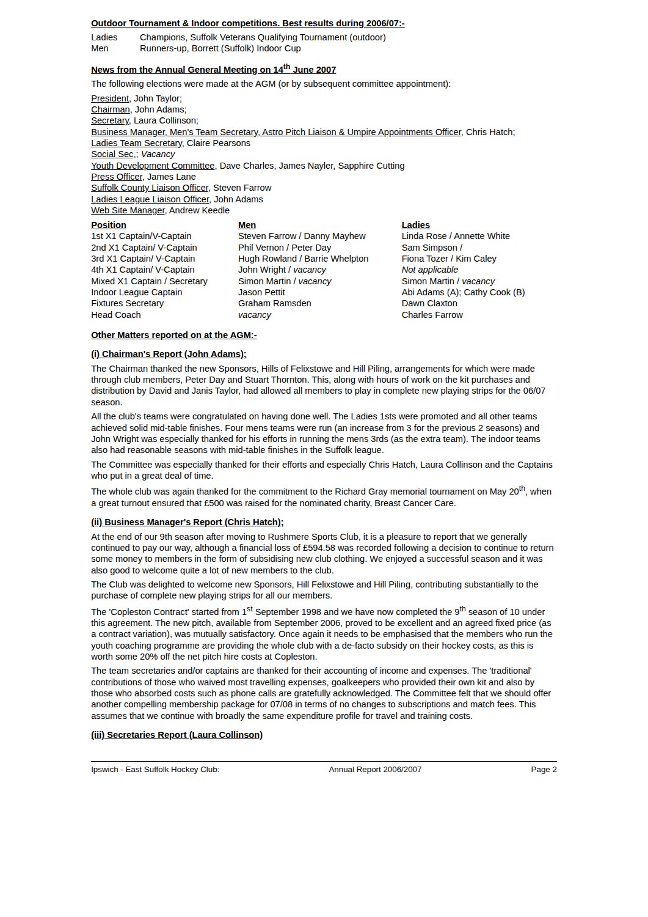Outdoor Tournament & Indoor competitions. Best results during 2006/07:-
| Ladies | Champions, Suffolk Veterans Qualifying Tournament (outdoor) |
| Men | Runners-up, Borrett (Suffolk) Indoor Cup |
News from the Annual General Meeting on 14th June 2007
The following elections were made at the AGM (or by subsequent committee appointment):
President, John Taylor;
Chairman, John Adams;
Secretary, Laura Collinson;
Business Manager, Men's Team Secretary, Astro Pitch Liaison & Umpire Appointments Officer, Chris Hatch;
Ladies Team Secretary, Claire Pearsons
Social Sec,; Vacancy
Youth Development Committee, Dave Charles, James Nayler, Sapphire Cutting
Press Officer, James Lane
Suffolk County Liaison Officer, Steven Farrow
Ladies League Liaison Officer, John Adams
Web Site Manager, Andrew Keedle
| Position | Men | Ladies |
| --- | --- | --- |
| 1st X1 Captain/V-Captain | Steven Farrow / Danny Mayhew | Linda Rose / Annette White |
| 2nd X1 Captain/ V-Captain | Phil Vernon / Peter Day | Sam Simpson / |
| 3rd X1 Captain/ V-Captain | Hugh Rowland / Barrie Whelpton | Fiona Tozer / Kim Caley |
| 4th X1 Captain/ V-Captain | John Wright / vacancy | Not applicable |
| Mixed X1 Captain / Secretary | Simon Martin / vacancy | Simon Martin / vacancy |
| Indoor League Captain | Jason Pettit | Abi Adams (A); Cathy Cook (B) |
| Fixtures Secretary | Graham Ramsden | Dawn Claxton |
| Head Coach | vacancy | Charles Farrow |
Other Matters reported on at the AGM:-
(i) Chairman's Report (John Adams);
The Chairman thanked the new Sponsors, Hills of Felixstowe and Hill Piling, arrangements for which were made through club members, Peter Day and Stuart Thornton. This, along with hours of work on the kit purchases and distribution by David and Janis Taylor, had allowed all members to play in complete new playing strips for the 06/07 season.
All the club's teams were congratulated on having done well. The Ladies 1sts were promoted and all other teams achieved solid mid-table finishes. Four mens teams were run (an increase from 3 for the previous 2 seasons) and John Wright was especially thanked for his efforts in running the mens 3rds (as the extra team). The indoor teams also had reasonable seasons with mid-table finishes in the Suffolk league.
The Committee was especially thanked for their efforts and especially Chris Hatch, Laura Collinson and the Captains who put in a great deal of time.
The whole club was again thanked for the commitment to the Richard Gray memorial tournament on May 20th, when a great turnout ensured that £500 was raised for the nominated charity, Breast Cancer Care.
(ii) Business Manager's Report (Chris Hatch);
At the end of our 9th season after moving to Rushmere Sports Club, it is a pleasure to report that we generally continued to pay our way, although a financial loss of £594.58 was recorded following a decision to continue to return some money to members in the form of subsidising new club clothing. We enjoyed a successful season and it was also good to welcome quite a lot of new members to the club.
The Club was delighted to welcome new Sponsors, Hill Felixstowe and Hill Piling, contributing substantially to the purchase of complete new playing strips for all our members.
The 'Copleston Contract' started from 1st September 1998 and we have now completed the 9th season of 10 under this agreement. The new pitch, available from September 2006, proved to be excellent and an agreed fixed price (as a contract variation), was mutually satisfactory. Once again it needs to be emphasised that the members who run the youth coaching programme are providing the whole club with a de-facto subsidy on their hockey costs, as this is worth some 20% off the net pitch hire costs at Copleston.
The team secretaries and/or captains are thanked for their accounting of income and expenses. The 'traditional' contributions of those who waived most travelling expenses, goalkeepers who provided their own kit and also by those who absorbed costs such as phone calls are gratefully acknowledged. The Committee felt that we should offer another compelling membership package for 07/08 in terms of no changes to subscriptions and match fees. This assumes that we continue with broadly the same expenditure profile for travel and training costs.
(iii) Secretaries Report (Laura Collinson)
Ipswich - East Suffolk Hockey Club: Annual Report 2006/2007 Page 2